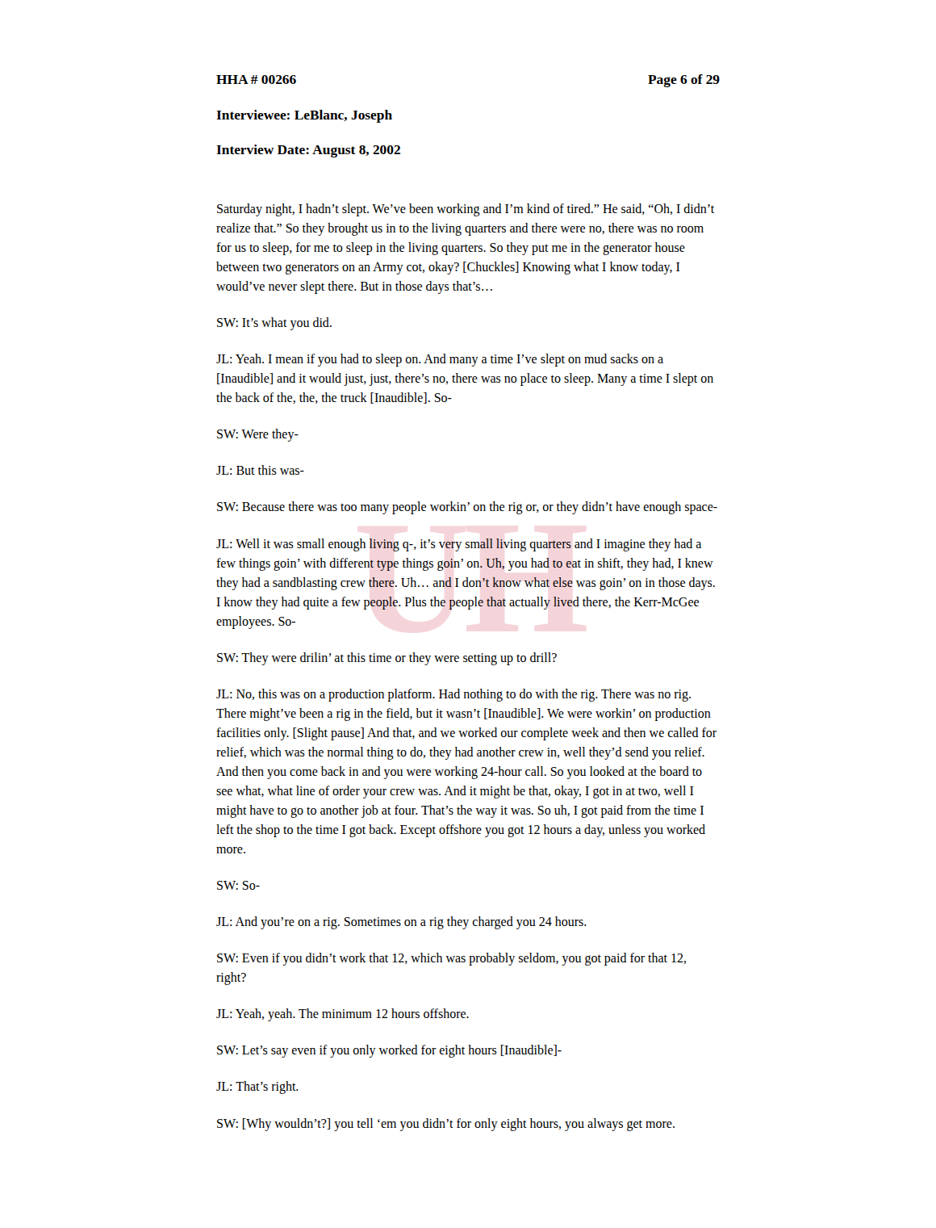HHA # 00266 Page 6 of 29
Interviewee: LeBlanc, Joseph
Interview Date: August 8, 2002
UH
Saturday night, I hadn’t slept. We’ve been working and I’m kind of tired.” He said, “Oh, I didn’t realize that.” So they brought us in to the living quarters and there were no, there was no room for us to sleep, for me to sleep in the living quarters. So they put me in the generator house between two generators on an Army cot, okay? [Chuckles] Knowing what I know today, I would’ve never slept there. But in those days that’s…
SW: It’s what you did.
JL: Yeah. I mean if you had to sleep on. And many a time I’ve slept on mud sacks on a [Inaudible] and it would just, just, there’s no, there was no place to sleep. Many a time I slept on the back of the, the, the truck [Inaudible]. So-
SW: Were they-
JL: But this was-
SW: Because there was too many people workin’ on the rig or, or they didn’t have enough space-
JL: Well it was small enough living q-, it’s very small living quarters and I imagine they had a few things goin’ with different type things goin’ on. Uh, you had to eat in shift, they had, I knew they had a sandblasting crew there. Uh… and I don’t know what else was goin’ on in those days. I know they had quite a few people. Plus the people that actually lived there, the Kerr-McGee employees. So-
SW: They were drilin’ at this time or they were setting up to drill?
JL: No, this was on a production platform. Had nothing to do with the rig. There was no rig. There might’ve been a rig in the field, but it wasn’t [Inaudible]. We were workin’ on production facilities only. [Slight pause] And that, and we worked our complete week and then we called for relief, which was the normal thing to do, they had another crew in, well they’d send you relief. And then you come back in and you were working 24-hour call. So you looked at the board to see what, what line of order your crew was. And it might be that, okay, I got in at two, well I might have to go to another job at four. That’s the way it was. So uh, I got paid from the time I left the shop to the time I got back. Except offshore you got 12 hours a day, unless you worked more.
SW: So-
JL: And you’re on a rig. Sometimes on a rig they charged you 24 hours.
SW: Even if you didn’t work that 12, which was probably seldom, you got paid for that 12, right?
JL: Yeah, yeah. The minimum 12 hours offshore.
SW: Let’s say even if you only worked for eight hours [Inaudible]-
JL: That’s right.
SW: [Why wouldn’t?] you tell ‘em you didn’t for only eight hours, you always get more.